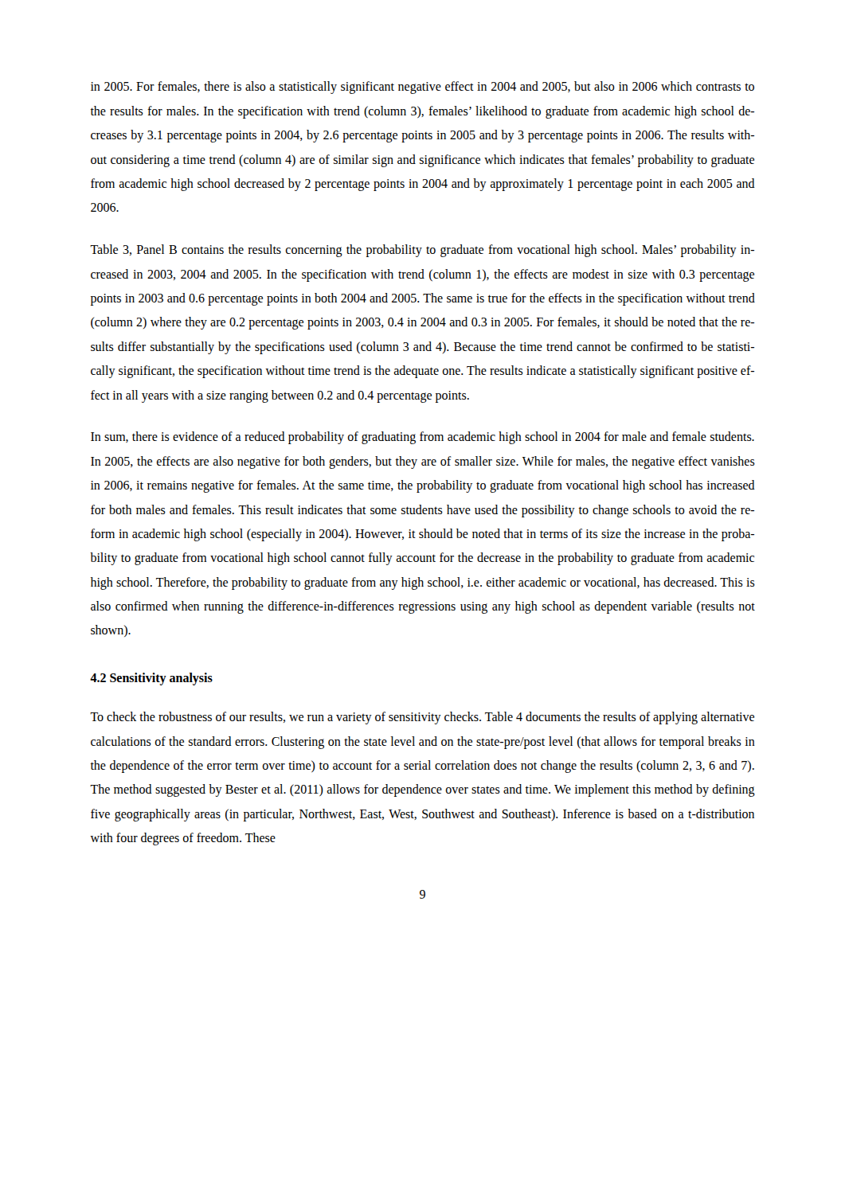in 2005. For females, there is also a statistically significant negative effect in 2004 and 2005, but also in 2006 which contrasts to the results for males. In the specification with trend (column 3), females’ likelihood to graduate from academic high school decreases by 3.1 percentage points in 2004, by 2.6 percentage points in 2005 and by 3 percentage points in 2006. The results without considering a time trend (column 4) are of similar sign and significance which indicates that females’ probability to graduate from academic high school decreased by 2 percentage points in 2004 and by approximately 1 percentage point in each 2005 and 2006.
Table 3, Panel B contains the results concerning the probability to graduate from vocational high school. Males’ probability increased in 2003, 2004 and 2005. In the specification with trend (column 1), the effects are modest in size with 0.3 percentage points in 2003 and 0.6 percentage points in both 2004 and 2005. The same is true for the effects in the specification without trend (column 2) where they are 0.2 percentage points in 2003, 0.4 in 2004 and 0.3 in 2005. For females, it should be noted that the results differ substantially by the specifications used (column 3 and 4). Because the time trend cannot be confirmed to be statistically significant, the specification without time trend is the adequate one. The results indicate a statistically significant positive effect in all years with a size ranging between 0.2 and 0.4 percentage points.
In sum, there is evidence of a reduced probability of graduating from academic high school in 2004 for male and female students. In 2005, the effects are also negative for both genders, but they are of smaller size. While for males, the negative effect vanishes in 2006, it remains negative for females. At the same time, the probability to graduate from vocational high school has increased for both males and females. This result indicates that some students have used the possibility to change schools to avoid the reform in academic high school (especially in 2004). However, it should be noted that in terms of its size the increase in the probability to graduate from vocational high school cannot fully account for the decrease in the probability to graduate from academic high school. Therefore, the probability to graduate from any high school, i.e. either academic or vocational, has decreased. This is also confirmed when running the difference-in-differences regressions using any high school as dependent variable (results not shown).
4.2 Sensitivity analysis
To check the robustness of our results, we run a variety of sensitivity checks. Table 4 documents the results of applying alternative calculations of the standard errors. Clustering on the state level and on the state-pre/post level (that allows for temporal breaks in the dependence of the error term over time) to account for a serial correlation does not change the results (column 2, 3, 6 and 7). The method suggested by Bester et al. (2011) allows for dependence over states and time. We implement this method by defining five geographically areas (in particular, Northwest, East, West, Southwest and Southeast). Inference is based on a t-distribution with four degrees of freedom. These
9